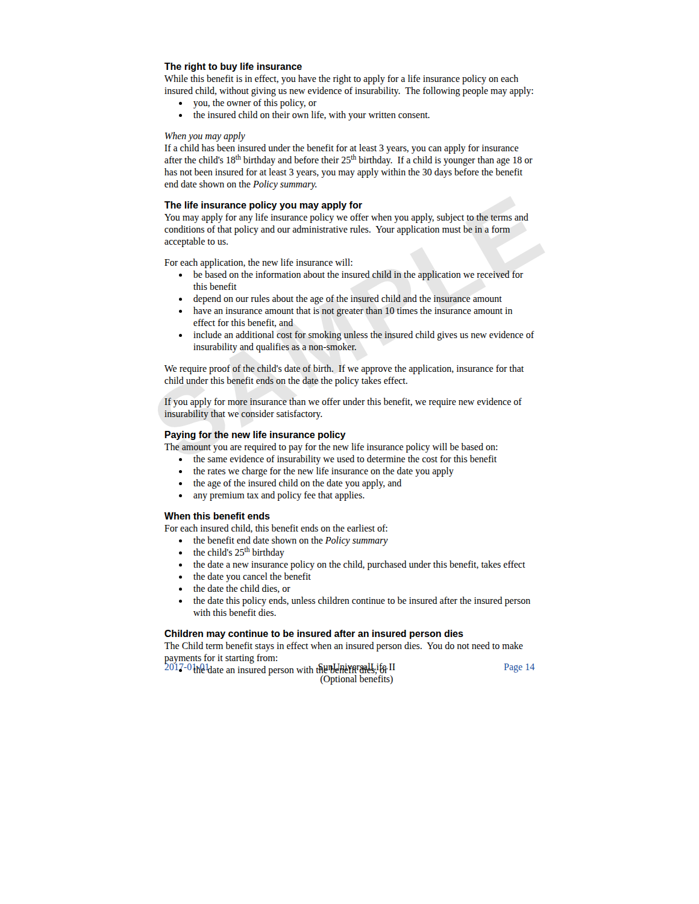SAMPLE
The right to buy life insurance
While this benefit is in effect, you have the right to apply for a life insurance policy on each insured child, without giving us new evidence of insurability. The following people may apply:
you, the owner of this policy, or
the insured child on their own life, with your written consent.
When you may apply
If a child has been insured under the benefit for at least 3 years, you can apply for insurance after the child's 18th birthday and before their 25th birthday. If a child is younger than age 18 or has not been insured for at least 3 years, you may apply within the 30 days before the benefit end date shown on the Policy summary.
The life insurance policy you may apply for
You may apply for any life insurance policy we offer when you apply, subject to the terms and conditions of that policy and our administrative rules. Your application must be in a form acceptable to us.
For each application, the new life insurance will:
be based on the information about the insured child in the application we received for this benefit
depend on our rules about the age of the insured child and the insurance amount
have an insurance amount that is not greater than 10 times the insurance amount in effect for this benefit, and
include an additional cost for smoking unless the insured child gives us new evidence of insurability and qualifies as a non-smoker.
We require proof of the child's date of birth. If we approve the application, insurance for that child under this benefit ends on the date the policy takes effect.
If you apply for more insurance than we offer under this benefit, we require new evidence of insurability that we consider satisfactory.
Paying for the new life insurance policy
The amount you are required to pay for the new life insurance policy will be based on:
the same evidence of insurability we used to determine the cost for this benefit
the rates we charge for the new life insurance on the date you apply
the age of the insured child on the date you apply, and
any premium tax and policy fee that applies.
When this benefit ends
For each insured child, this benefit ends on the earliest of:
the benefit end date shown on the Policy summary
the child's 25th birthday
the date a new insurance policy on the child, purchased under this benefit, takes effect
the date you cancel the benefit
the date the child dies, or
the date this policy ends, unless children continue to be insured after the insured person with this benefit dies.
Children may continue to be insured after an insured person dies
The Child term benefit stays in effect when an insured person dies. You do not need to make payments for it starting from:
the date an insured person with the benefit dies, or
2017-01-01
SunUniversalLife II (Optional benefits)
Page 14